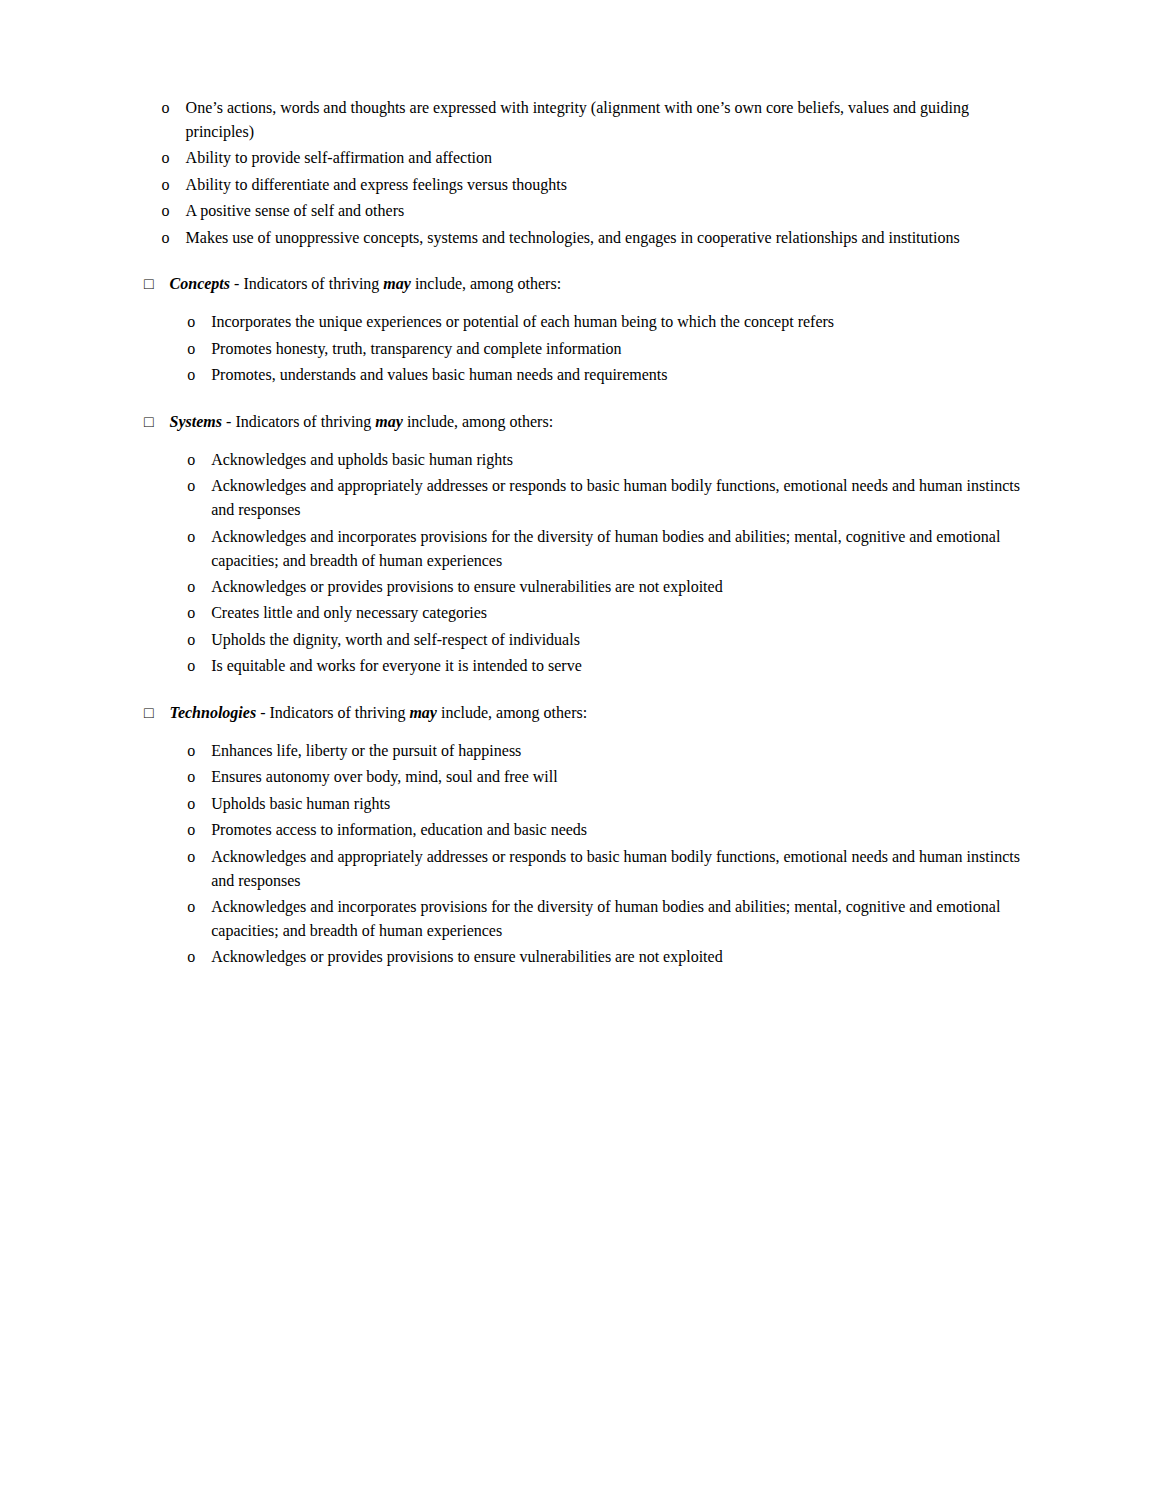One’s actions, words and thoughts are expressed with integrity (alignment with one’s own core beliefs, values and guiding principles)
Ability to provide self-affirmation and affection
Ability to differentiate and express feelings versus thoughts
A positive sense of self and others
Makes use of unoppressive concepts, systems and technologies, and engages in cooperative relationships and institutions
Concepts - Indicators of thriving may include, among others:
Incorporates the unique experiences or potential of each human being to which the concept refers
Promotes honesty, truth, transparency and complete information
Promotes, understands and values basic human needs and requirements
Systems - Indicators of thriving may include, among others:
Acknowledges and upholds basic human rights
Acknowledges and appropriately addresses or responds to basic human bodily functions, emotional needs and human instincts and responses
Acknowledges and incorporates provisions for the diversity of human bodies and abilities; mental, cognitive and emotional capacities; and breadth of human experiences
Acknowledges or provides provisions to ensure vulnerabilities are not exploited
Creates little and only necessary categories
Upholds the dignity, worth and self-respect of individuals
Is equitable and works for everyone it is intended to serve
Technologies - Indicators of thriving may include, among others:
Enhances life, liberty or the pursuit of happiness
Ensures autonomy over body, mind, soul and free will
Upholds basic human rights
Promotes access to information, education and basic needs
Acknowledges and appropriately addresses or responds to basic human bodily functions, emotional needs and human instincts and responses
Acknowledges and incorporates provisions for the diversity of human bodies and abilities; mental, cognitive and emotional capacities; and breadth of human experiences
Acknowledges or provides provisions to ensure vulnerabilities are not exploited